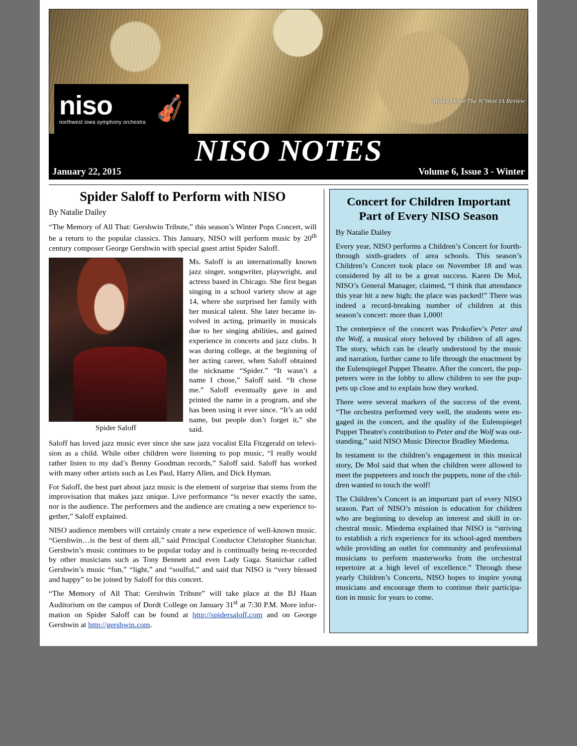niso
northwest iowa symphony orchestra
🎻
Rylan Howe/The N’West IA Review
NISO NOTES
January 22, 2015
Volume 6, Issue 3 - Winter
Spider Saloff to Perform with NISO
By Natalie Dailey
“The Memory of All That: Gershwin Tribute,” this season’s Winter Pops Concert, will be a return to the popular classics. This January, NISO will perform music by 20th century composer George Gershwin with special guest artist Spider Saloff.
Spider Saloff
Ms. Saloff is an internationally known jazz singer, songwriter, playwright, and actress based in Chicago. She first began singing in a school variety show at age 14, where she surprised her family with her musical talent. She later became involved in acting, primarily in musicals due to her singing abilities, and gained experience in concerts and jazz clubs. It was during college, at the beginning of her acting career, when Saloff obtained the nickname “Spider.” “It wasn’t a name I chose,” Saloff said. “It chose me.” Saloff eventually gave in and printed the name in a program, and she has been using it ever since. “It’s an odd name, but people don’t forget it,” she said.
Saloff has loved jazz music ever since she saw jazz vocalist Ella Fitzgerald on television as a child. While other children were listening to pop music, “I really would rather listen to my dad’s Benny Goodman records,” Saloff said. Saloff has worked with many other artists such as Les Paul, Harry Allen, and Dick Hyman.
For Saloff, the best part about jazz music is the element of surprise that stems from the improvisation that makes jazz unique. Live performance “is never exactly the same, nor is the audience. The performers and the audience are creating a new experience together,” Saloff explained.
NISO audience members will certainly create a new experience of well-known music. “Gershwin…is the best of them all,” said Principal Conductor Christopher Stanichar. Gershwin’s music continues to be popular today and is continually being re-recorded by other musicians such as Tony Bennett and even Lady Gaga. Stanichar called Gershwin’s music “fun,” “light,” and “soulful,” and said that NISO is “very blessed and happy” to be joined by Saloff for this concert.
“The Memory of All That: Gershwin Tribute” will take place at the BJ Haan Auditorium on the campus of Dordt College on January 31st at 7:30 P.M. More information on Spider Saloff can be found at http://spidersaloff.com and on George Gershwin at http://gershwin.com.
Concert for Children Important Part of Every NISO Season
By Natalie Dailey
Every year, NISO performs a Children’s Concert for fourth- through sixth-graders of area schools. This season’s Children’s Concert took place on November 18 and was considered by all to be a great success. Karen De Mol, NISO’s General Manager, claimed, “I think that attendance this year hit a new high; the place was packed!” There was indeed a record-breaking number of children at this season’s concert: more than 1,000!
The centerpiece of the concert was Prokofiev’s Peter and the Wolf, a musical story beloved by children of all ages. The story, which can be clearly understood by the music and narration, further came to life through the enactment by the Eulenspiegel Puppet Theatre. After the concert, the puppeteers were in the lobby to allow children to see the puppets up close and to explain how they worked.
There were several markers of the success of the event. “The orchestra performed very well, the students were engaged in the concert, and the quality of the Eulenspiegel Puppet Theatre's contribution to Peter and the Wolf was outstanding,” said NISO Music Director Bradley Miedema.
In testament to the children’s engagement in this musical story, De Mol said that when the children were allowed to meet the puppeteers and touch the puppets, none of the children wanted to touch the wolf!
The Children’s Concert is an important part of every NISO season. Part of NISO’s mission is education for children who are beginning to develop an interest and skill in orchestral music. Miedema explained that NISO is “striving to establish a rich experience for its school-aged members while providing an outlet for community and professional musicians to perform masterworks from the orchestral repertoire at a high level of excellence.” Through these yearly Children’s Concerts, NISO hopes to inspire young musicians and encourage them to continue their participation in music for years to come.